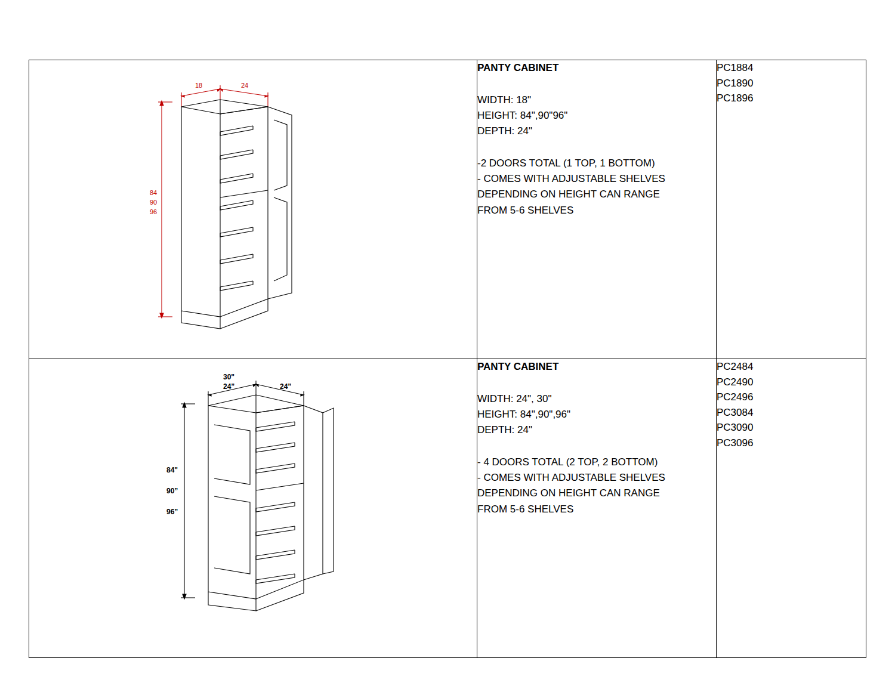| 18 24 84 90 96 | PANTY CABINET WIDTH: 18" HEIGHT: 84",90"96" DEPTH: 24" -2 DOORS TOTAL (1 TOP, 1 BOTTOM) - COMES WITH ADJUSTABLE SHELVES DEPENDING ON HEIGHT CAN RANGE FROM 5-6 SHELVES | PC1884 PC1890 PC1896 |
| 30" 24” 24” 84" 90” 96” | PANTY CABINET WIDTH: 24", 30" HEIGHT: 84",90",96" DEPTH: 24" - 4 DOORS TOTAL (2 TOP, 2 BOTTOM) - COMES WITH ADJUSTABLE SHELVES DEPENDING ON HEIGHT CAN RANGE FROM 5-6 SHELVES | PC2484 PC2490 PC2496 PC3084 PC3090 PC3096 |